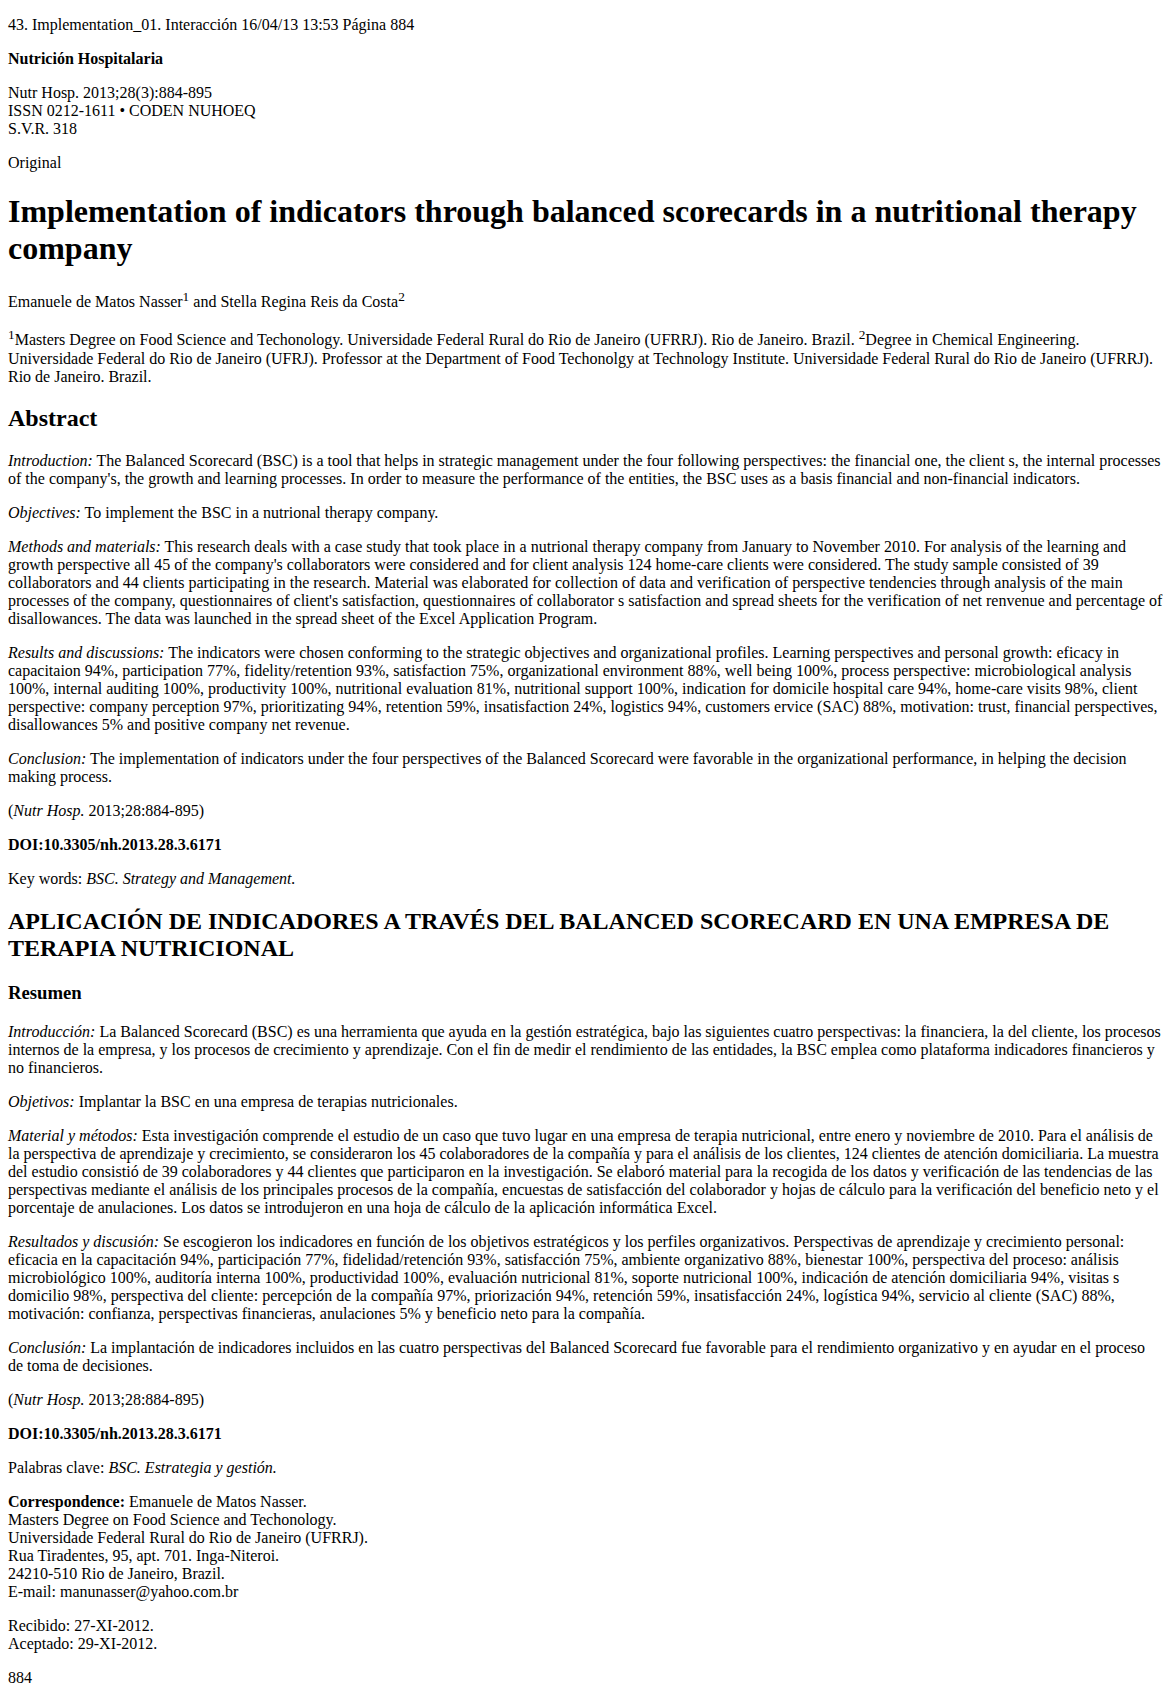43. Implementation_01. Interacción 16/04/13 13:53 Página 884
Nutrición Hospitalaria
Nutr Hosp. 2013;28(3):884-895
ISSN 0212-1611 • CODEN NUHOEQ
S.V.R. 318
Original
Implementation of indicators through balanced scorecards in a nutritional therapy company
Emanuele de Matos Nasser1 and Stella Regina Reis da Costa2
1Masters Degree on Food Science and Techonology. Universidade Federal Rural do Rio de Janeiro (UFRRJ). Rio de Janeiro. Brazil. 2Degree in Chemical Engineering. Universidade Federal do Rio de Janeiro (UFRJ). Professor at the Department of Food Techonolgy at Technology Institute. Universidade Federal Rural do Rio de Janeiro (UFRRJ). Rio de Janeiro. Brazil.
Abstract
Introduction: The Balanced Scorecard (BSC) is a tool that helps in strategic management under the four following perspectives: the financial one, the client s, the internal processes of the company's, the growth and learning processes. In order to measure the performance of the entities, the BSC uses as a basis financial and non-financial indicators.
Objectives: To implement the BSC in a nutrional therapy company.
Methods and materials: This research deals with a case study that took place in a nutrional therapy company from January to November 2010. For analysis of the learning and growth perspective all 45 of the company's collaborators were considered and for client analysis 124 home-care clients were considered. The study sample consisted of 39 collaborators and 44 clients participating in the research. Material was elaborated for collection of data and verification of perspective tendencies through analysis of the main processes of the company, questionnaires of client's satisfaction, questionnaires of collaborator s satisfaction and spread sheets for the verification of net renvenue and percentage of disallowances. The data was launched in the spread sheet of the Excel Application Program.
Results and discussions: The indicators were chosen conforming to the strategic objectives and organizational profiles. Learning perspectives and personal growth: eficacy in capacitaion 94%, participation 77%, fidelity/retention 93%, satisfaction 75%, organizational environment 88%, well being 100%, process perspective: microbiological analysis 100%, internal auditing 100%, productivity 100%, nutritional evaluation 81%, nutritional support 100%, indication for domicile hospital care 94%, home-care visits 98%, client perspective: company perception 97%, prioritizating 94%, retention 59%, insatisfaction 24%, logistics 94%, customers ervice (SAC) 88%, motivation: trust, financial perspectives, disallowances 5% and positive company net revenue.
Conclusion: The implementation of indicators under the four perspectives of the Balanced Scorecard were favorable in the organizational performance, in helping the decision making process.
(Nutr Hosp. 2013;28:884-895)
DOI:10.3305/nh.2013.28.3.6171
Key words: BSC. Strategy and Management.
APLICACIÓN DE INDICADORES A TRAVÉS DEL BALANCED SCORECARD EN UNA EMPRESA DE TERAPIA NUTRICIONAL
Resumen
Introducción: La Balanced Scorecard (BSC) es una herramienta que ayuda en la gestión estratégica, bajo las siguientes cuatro perspectivas: la financiera, la del cliente, los procesos internos de la empresa, y los procesos de crecimiento y aprendizaje. Con el fin de medir el rendimiento de las entidades, la BSC emplea como plataforma indicadores financieros y no financieros.
Objetivos: Implantar la BSC en una empresa de terapias nutricionales.
Material y métodos: Esta investigación comprende el estudio de un caso que tuvo lugar en una empresa de terapia nutricional, entre enero y noviembre de 2010. Para el análisis de la perspectiva de aprendizaje y crecimiento, se consideraron los 45 colaboradores de la compañía y para el análisis de los clientes, 124 clientes de atención domiciliaria. La muestra del estudio consistió de 39 colaboradores y 44 clientes que participaron en la investigación. Se elaboró material para la recogida de los datos y verificación de las tendencias de las perspectivas mediante el análisis de los principales procesos de la compañía, encuestas de satisfacción del colaborador y hojas de cálculo para la verificación del beneficio neto y el porcentaje de anulaciones. Los datos se introdujeron en una hoja de cálculo de la aplicación informática Excel.
Resultados y discusión: Se escogieron los indicadores en función de los objetivos estratégicos y los perfiles organizativos. Perspectivas de aprendizaje y crecimiento personal: eficacia en la capacitación 94%, participación 77%, fidelidad/retención 93%, satisfacción 75%, ambiente organizativo 88%, bienestar 100%, perspectiva del proceso: análisis microbiológico 100%, auditoría interna 100%, productividad 100%, evaluación nutricional 81%, soporte nutricional 100%, indicación de atención domiciliaria 94%, visitas s domicilio 98%, perspectiva del cliente: percepción de la compañía 97%, priorización 94%, retención 59%, insatisfacción 24%, logística 94%, servicio al cliente (SAC) 88%, motivación: confianza, perspectivas financieras, anulaciones 5% y beneficio neto para la compañía.
Conclusión: La implantación de indicadores incluidos en las cuatro perspectivas del Balanced Scorecard fue favorable para el rendimiento organizativo y en ayudar en el proceso de toma de decisiones.
(Nutr Hosp. 2013;28:884-895)
DOI:10.3305/nh.2013.28.3.6171
Palabras clave: BSC. Estrategia y gestión.
Correspondence: Emanuele de Matos Nasser.
Masters Degree on Food Science and Techonology.
Universidade Federal Rural do Rio de Janeiro (UFRRJ).
Rua Tiradentes, 95, apt. 701. Inga-Niteroi.
24210-510 Rio de Janeiro, Brazil.
E-mail: manunasser@yahoo.com.br
Recibido: 27-XI-2012.
Aceptado: 29-XI-2012.
884